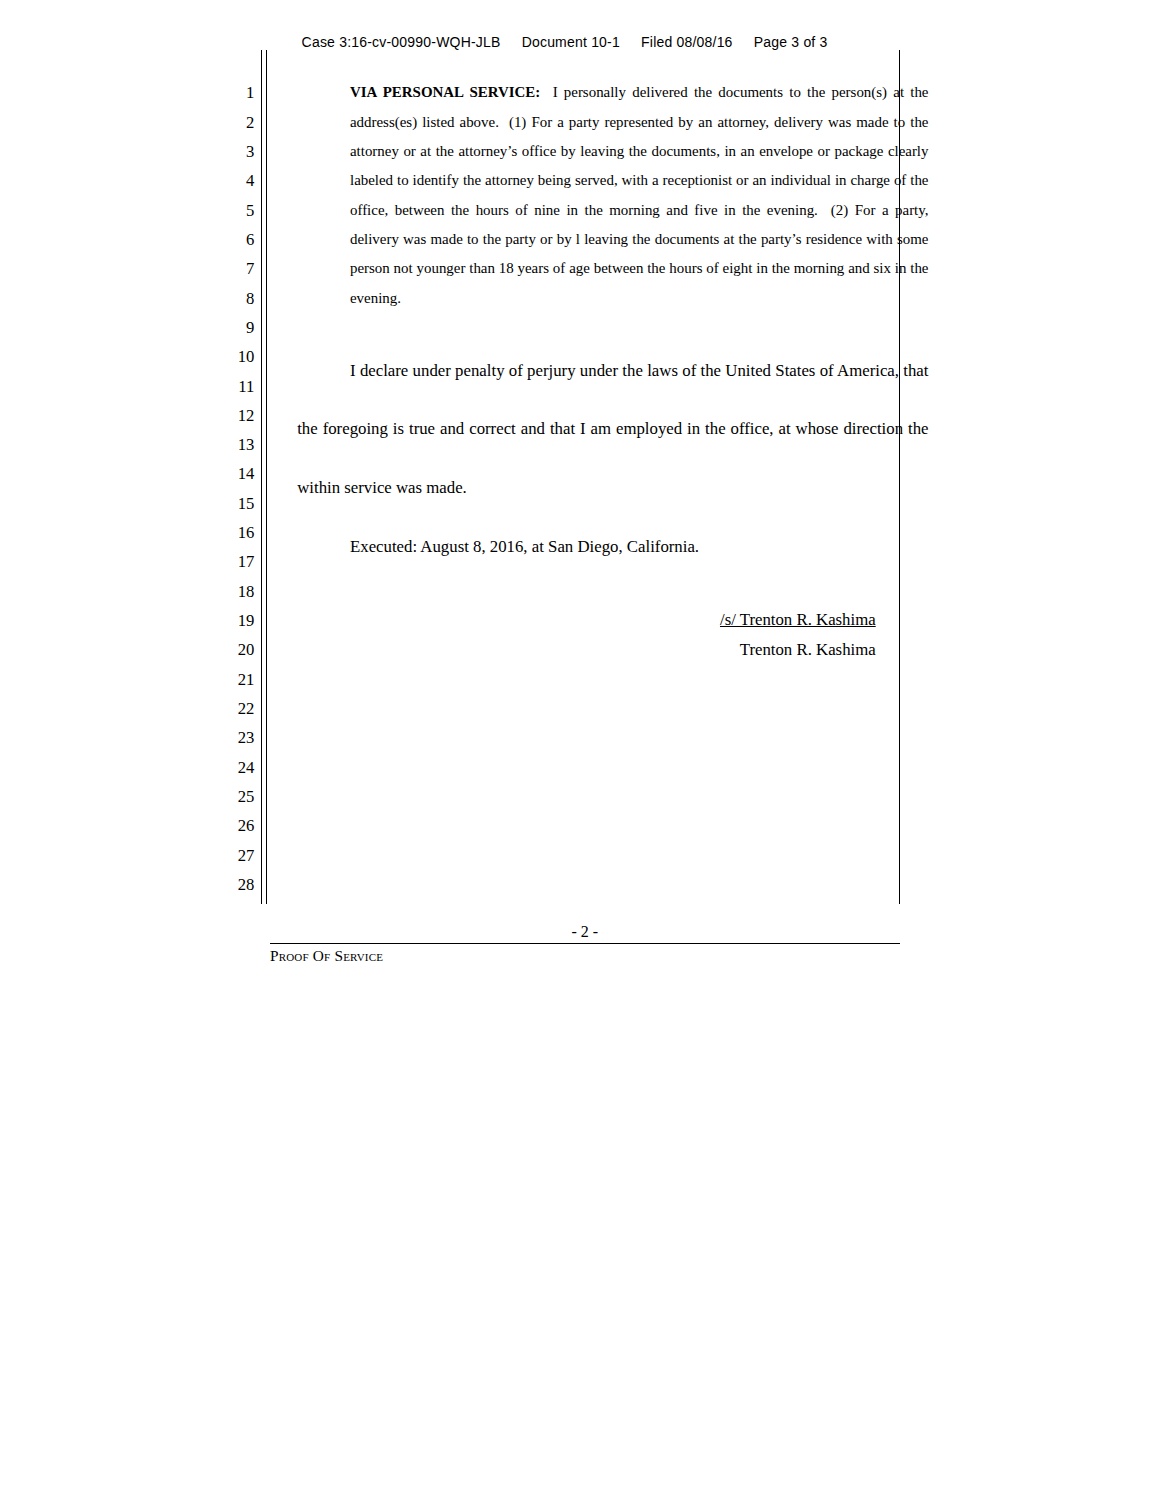Case 3:16-cv-00990-WQH-JLB Document 10-1 Filed 08/08/16 Page 3 of 3
1
2
3
4
5
6
7
8
9
10
11
12
13
14
15
16
17
18
19
20
21
22
23
24
25
26
27
28
VIA PERSONAL SERVICE: I personally delivered the documents to the person(s) at the address(es) listed above. (1) For a party represented by an attorney, delivery was made to the attorney or at the attorney’s office by leaving the documents, in an envelope or package clearly labeled to identify the attorney being served, with a receptionist or an individual in charge of the office, between the hours of nine in the morning and five in the evening. (2) For a party, delivery was made to the party or by l leaving the documents at the party’s residence with some person not younger than 18 years of age between the hours of eight in the morning and six in the evening.
I declare under penalty of perjury under the laws of the United States of America, that the foregoing is true and correct and that I am employed in the office, at whose direction the within service was made.
Executed: August 8, 2016, at San Diego, California.
/s/ Trenton R. Kashima
Trenton R. Kashima
- 2 -
Proof Of Service